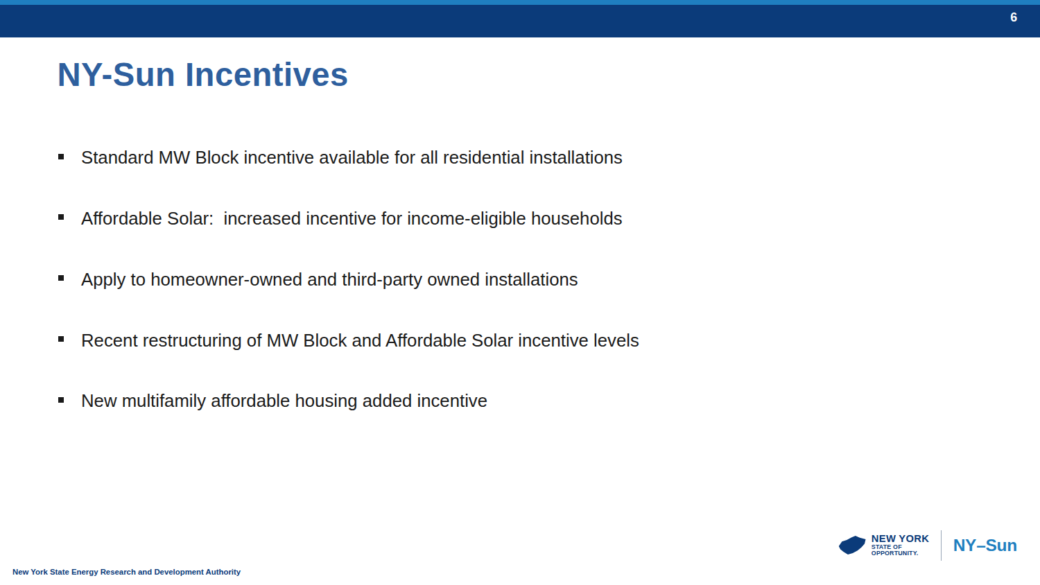6
NY-Sun Incentives
Standard MW Block incentive available for all residential installations
Affordable Solar: increased incentive for income-eligible households
Apply to homeowner-owned and third-party owned installations
Recent restructuring of MW Block and Affordable Solar incentive levels
New multifamily affordable housing added incentive
NEW YORK
STATE OF
OPPORTUNITY.
NY–Sun
New York State Energy Research and Development Authority